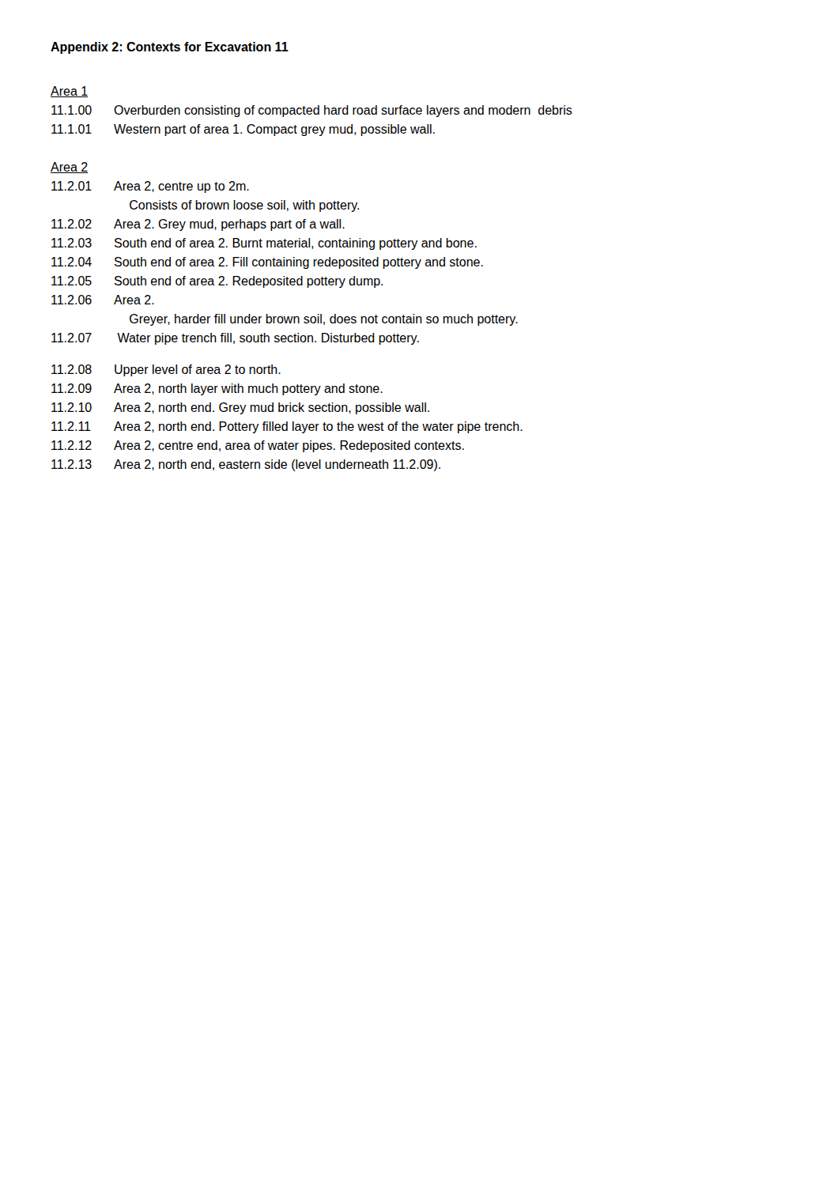Appendix 2: Contexts for Excavation 11
Area 1
11.1.00
Overburden consisting of compacted hard road surface layers and modern debris
11.1.01
Western part of area 1. Compact grey mud, possible wall.
Area 2
11.2.01
Area 2, centre up to 2m.
Consists of brown loose soil, with pottery.
11.2.02
Area 2. Grey mud, perhaps part of a wall.
11.2.03
South end of area 2. Burnt material, containing pottery and bone.
11.2.04
South end of area 2. Fill containing redeposited pottery and stone.
11.2.05
South end of area 2. Redeposited pottery dump.
11.2.06
Area 2.
Greyer, harder fill under brown soil, does not contain so much pottery.
11.2.07
Water pipe trench fill, south section. Disturbed pottery.
11.2.08
Upper level of area 2 to north.
11.2.09
Area 2, north layer with much pottery and stone.
11.2.10
Area 2, north end. Grey mud brick section, possible wall.
11.2.11
Area 2, north end. Pottery filled layer to the west of the water pipe trench.
11.2.12
Area 2, centre end, area of water pipes. Redeposited contexts.
11.2.13
Area 2, north end, eastern side (level underneath 11.2.09).